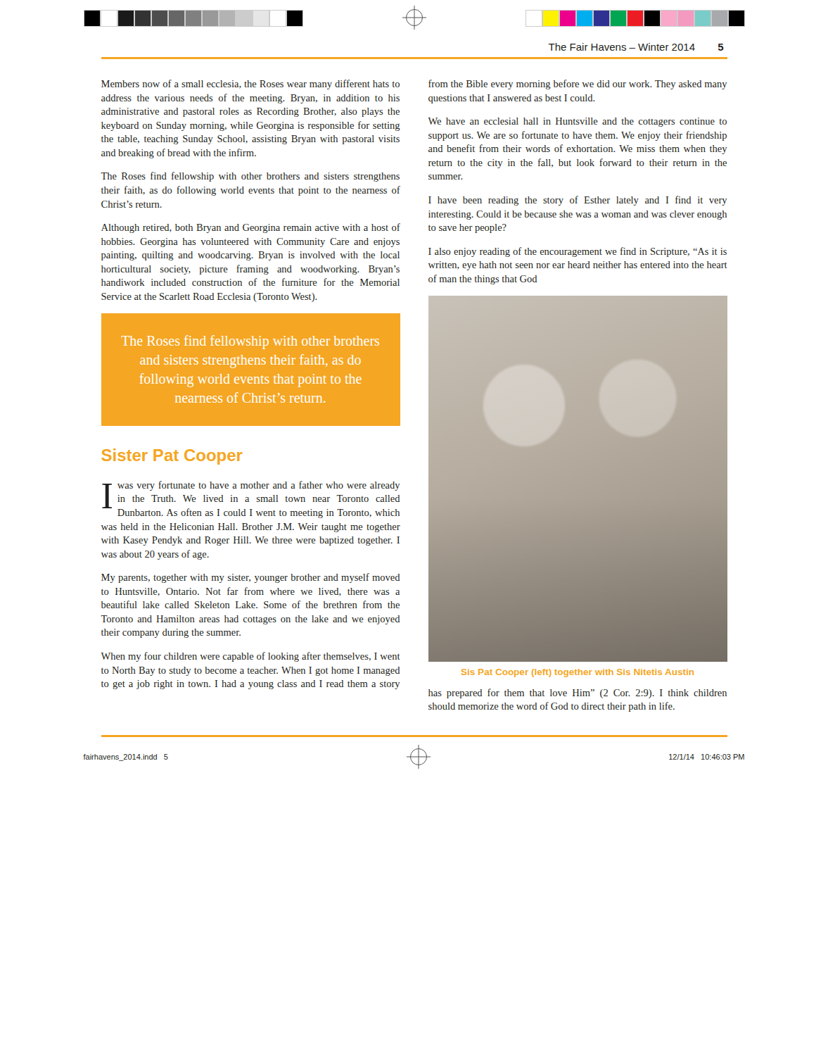The Fair Havens – Winter 2014 5
Members now of a small ecclesia, the Roses wear many different hats to address the various needs of the meeting. Bryan, in addition to his administrative and pastoral roles as Recording Brother, also plays the keyboard on Sunday morning, while Georgina is responsible for setting the table, teaching Sunday School, assisting Bryan with pastoral visits and breaking of bread with the infirm.
The Roses find fellowship with other brothers and sisters strengthens their faith, as do following world events that point to the nearness of Christ’s return.
Although retired, both Bryan and Georgina remain active with a host of hobbies. Georgina has volunteered with Community Care and enjoys painting, quilting and woodcarving. Bryan is involved with the local horticultural society, picture framing and woodworking. Bryan’s handiwork included construction of the furniture for the Memorial Service at the Scarlett Road Ecclesia (Toronto West).
The Roses find fellowship with other brothers and sisters strengthens their faith, as do following world events that point to the nearness of Christ’s return.
Sister Pat Cooper
I was very fortunate to have a mother and a father who were already in the Truth. We lived in a small town near Toronto called Dunbarton. As often as I could I went to meeting in Toronto, which was held in the Heliconian Hall. Brother J.M. Weir taught me together with Kasey Pendyk and Roger Hill. We three were baptized together. I was about 20 years of age.
My parents, together with my sister, younger brother and myself moved to Huntsville, Ontario. Not far from where we lived, there was a beautiful lake called Skeleton Lake. Some of the brethren from the Toronto and Hamilton areas had cottages on the lake and we enjoyed their company during the summer.
When my four children were capable of looking after themselves, I went to North Bay to study to become a teacher. When I got home I managed to get a job right in town. I had a young class and I read them a story from the Bible every morning before we did our work. They asked many questions that I answered as best I could.
We have an ecclesial hall in Huntsville and the cottagers continue to support us. We are so fortunate to have them. We enjoy their friendship and benefit from their words of exhortation. We miss them when they return to the city in the fall, but look forward to their return in the summer.
I have been reading the story of Esther lately and I find it very interesting. Could it be because she was a woman and was clever enough to save her people?
I also enjoy reading of the encouragement we find in Scripture, “As it is written, eye hath not seen nor ear heard neither has entered into the heart of man the things that God
Sis Pat Cooper (left) together with Sis Nitetis Austin
has prepared for them that love Him” (2 Cor. 2:9). I think children should memorize the word of God to direct their path in life.
fairhavens_2014.indd 5
12/1/14 10:46:03 PM